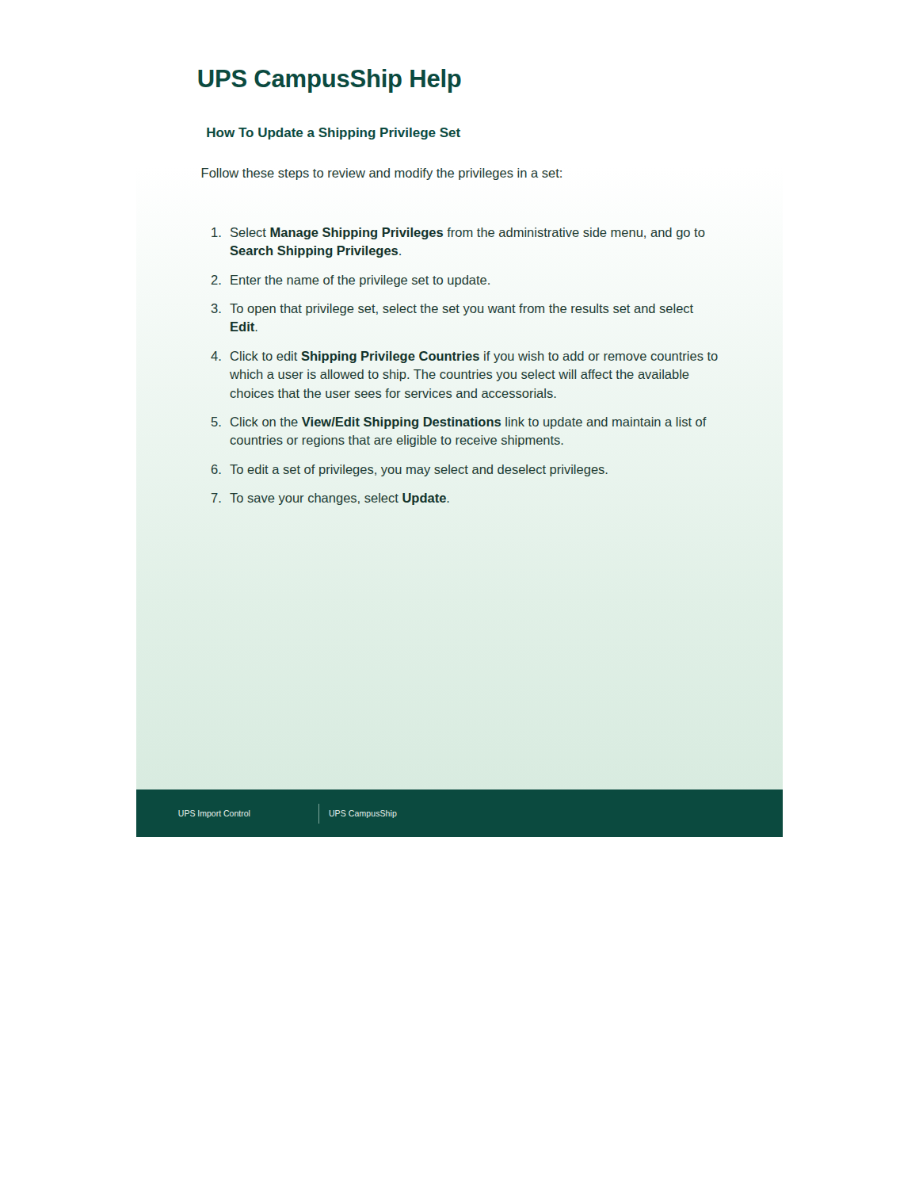UPS CampusShip Help
How To Update a Shipping Privilege Set
Follow these steps to review and modify the privileges in a set:
Select Manage Shipping Privileges from the administrative side menu, and go to Search Shipping Privileges.
Enter the name of the privilege set to update.
To open that privilege set, select the set you want from the results set and select Edit.
Click to edit Shipping Privilege Countries if you wish to add or remove countries to which a user is allowed to ship. The countries you select will affect the available choices that the user sees for services and accessorials.
Click on the View/Edit Shipping Destinations link to update and maintain a list of countries or regions that are eligible to receive shipments.
To edit a set of privileges, you may select and deselect privileges.
To save your changes, select Update.
UPS Import Control
UPS CampusShip